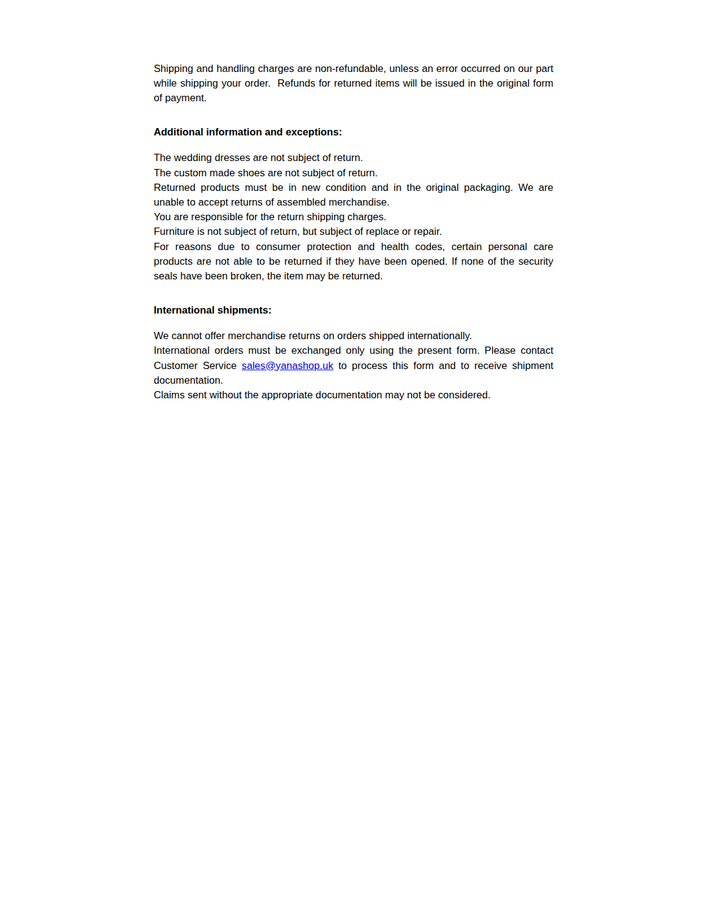Shipping and handling charges are non-refundable, unless an error occurred on our part while shipping your order. Refunds for returned items will be issued in the original form of payment.
Additional information and exceptions:
The wedding dresses are not subject of return.
The custom made shoes are not subject of return.
Returned products must be in new condition and in the original packaging. We are unable to accept returns of assembled merchandise.
You are responsible for the return shipping charges.
Furniture is not subject of return, but subject of replace or repair.
For reasons due to consumer protection and health codes, certain personal care products are not able to be returned if they have been opened. If none of the security seals have been broken, the item may be returned.
International shipments:
We cannot offer merchandise returns on orders shipped internationally.
International orders must be exchanged only using the present form. Please contact Customer Service sales@yanashop.uk to process this form and to receive shipment documentation.
Claims sent without the appropriate documentation may not be considered.